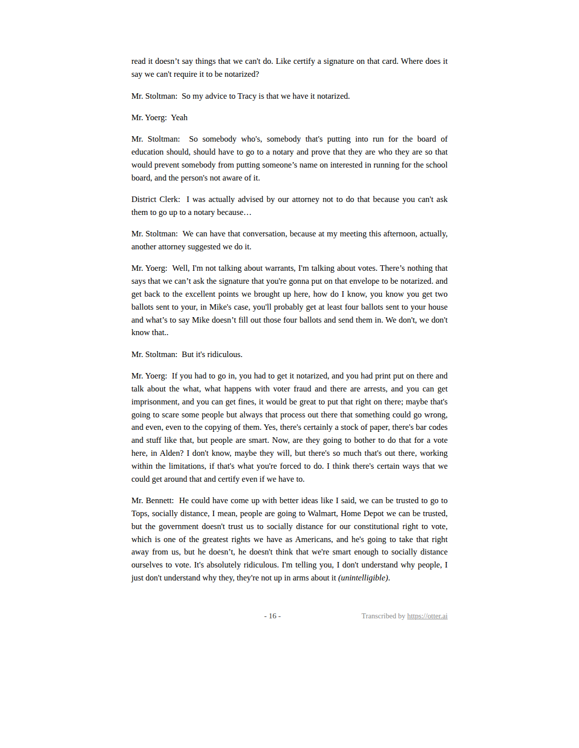read it doesn’t say things that we can't do. Like certify a signature on that card. Where does it say we can't require it to be notarized?
Mr. Stoltman: So my advice to Tracy is that we have it notarized.
Mr. Yoerg: Yeah
Mr. Stoltman: So somebody who's, somebody that's putting into run for the board of education should, should have to go to a notary and prove that they are who they are so that would prevent somebody from putting someone’s name on interested in running for the school board, and the person's not aware of it.
District Clerk: I was actually advised by our attorney not to do that because you can't ask them to go up to a notary because…
Mr. Stoltman: We can have that conversation, because at my meeting this afternoon, actually, another attorney suggested we do it.
Mr. Yoerg: Well, I'm not talking about warrants, I'm talking about votes. There’s nothing that says that we can’t ask the signature that you're gonna put on that envelope to be notarized. and get back to the excellent points we brought up here, how do I know, you know you get two ballots sent to your, in Mike's case, you'll probably get at least four ballots sent to your house and what’s to say Mike doesn’t fill out those four ballots and send them in. We don't, we don't know that..
Mr. Stoltman: But it's ridiculous.
Mr. Yoerg: If you had to go in, you had to get it notarized, and you had print put on there and talk about the what, what happens with voter fraud and there are arrests, and you can get imprisonment, and you can get fines, it would be great to put that right on there; maybe that's going to scare some people but always that process out there that something could go wrong, and even, even to the copying of them. Yes, there's certainly a stock of paper, there's bar codes and stuff like that, but people are smart. Now, are they going to bother to do that for a vote here, in Alden? I don't know, maybe they will, but there's so much that's out there, working within the limitations, if that's what you're forced to do. I think there's certain ways that we could get around that and certify even if we have to.
Mr. Bennett: He could have come up with better ideas like I said, we can be trusted to go to Tops, socially distance, I mean, people are going to Walmart, Home Depot we can be trusted, but the government doesn't trust us to socially distance for our constitutional right to vote, which is one of the greatest rights we have as Americans, and he's going to take that right away from us, but he doesn’t, he doesn't think that we're smart enough to socially distance ourselves to vote. It's absolutely ridiculous. I'm telling you, I don't understand why people, I just don't understand why they, they're not up in arms about it (unintelligible).
- 16 -
Transcribed by https://otter.ai